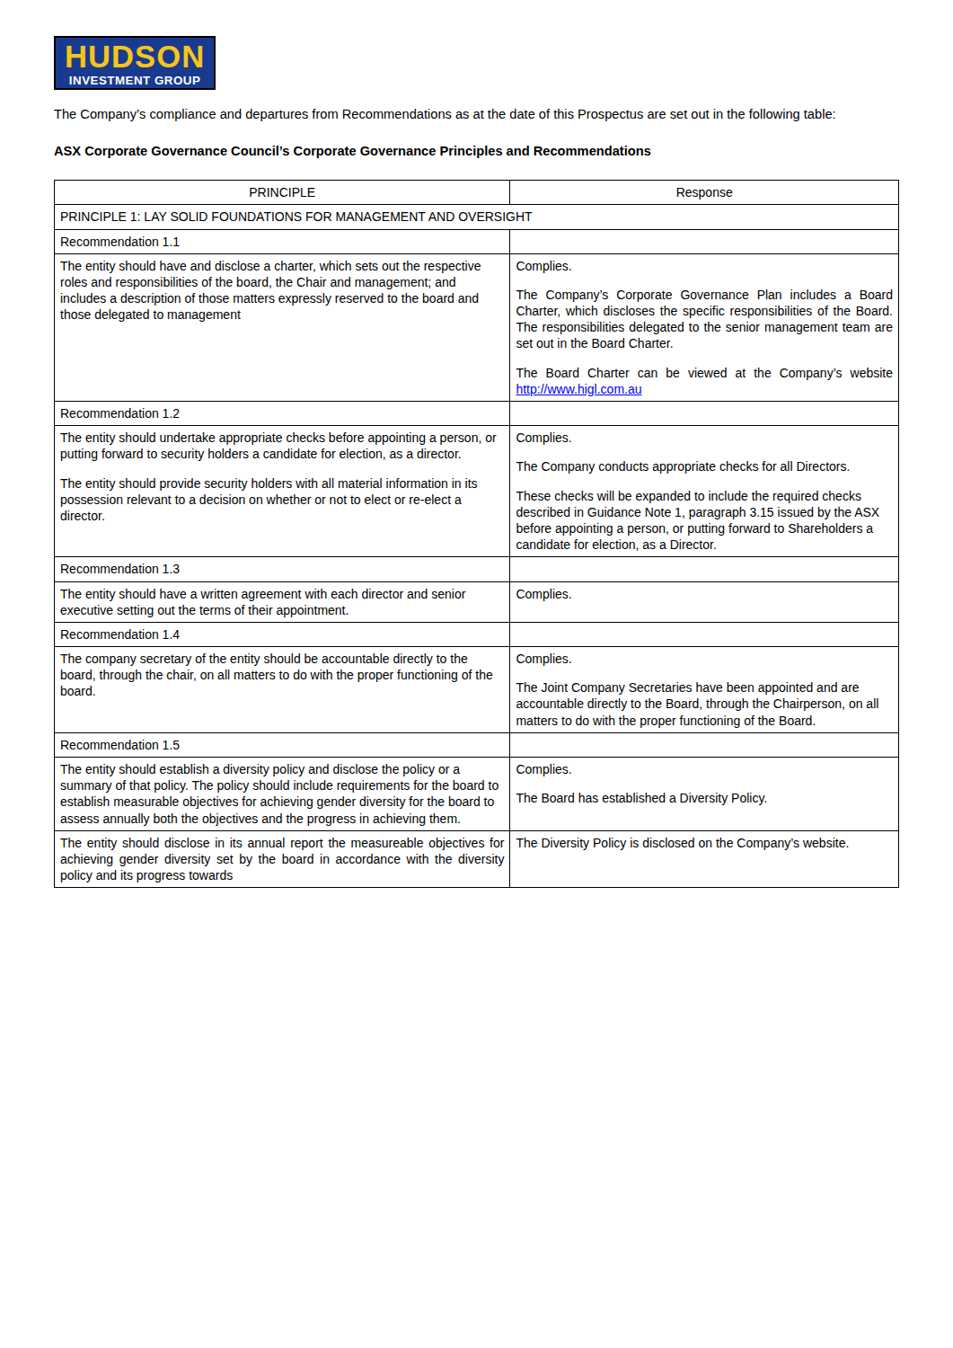HUDSON INVESTMENT GROUP
The Company’s compliance and departures from Recommendations as at the date of this Prospectus are set out in the following table:
ASX Corporate Governance Council’s Corporate Governance Principles and Recommendations
| PRINCIPLE | Response |
| --- | --- |
| PRINCIPLE 1: LAY SOLID FOUNDATIONS FOR MANAGEMENT AND OVERSIGHT |
| Recommendation 1.1 | |
| The entity should have and disclose a charter, which sets out the respective roles and responsibilities of the board, the Chair and management; and includes a description of those matters expressly reserved to the board and those delegated to management | Complies. The Company’s Corporate Governance Plan includes a Board Charter, which discloses the specific responsibilities of the Board. The responsibilities delegated to the senior management team are set out in the Board Charter. The Board Charter can be viewed at the Company’s website http://www.higl.com.au |
| Recommendation 1.2 | |
| The entity should undertake appropriate checks before appointing a person, or putting forward to security holders a candidate for election, as a director. The entity should provide security holders with all material information in its possession relevant to a decision on whether or not to elect or re-elect a director. | Complies. The Company conducts appropriate checks for all Directors. These checks will be expanded to include the required checks described in Guidance Note 1, paragraph 3.15 issued by the ASX before appointing a person, or putting forward to Shareholders a candidate for election, as a Director. |
| Recommendation 1.3 | |
| The entity should have a written agreement with each director and senior executive setting out the terms of their appointment. | Complies. |
| Recommendation 1.4 | |
| The company secretary of the entity should be accountable directly to the board, through the chair, on all matters to do with the proper functioning of the board. | Complies. The Joint Company Secretaries have been appointed and are accountable directly to the Board, through the Chairperson, on all matters to do with the proper functioning of the Board. |
| Recommendation 1.5 | |
| The entity should establish a diversity policy and disclose the policy or a summary of that policy. The policy should include requirements for the board to establish measurable objectives for achieving gender diversity for the board to assess annually both the objectives and the progress in achieving them. | Complies. The Board has established a Diversity Policy. |
| The entity should disclose in its annual report the measureable objectives for achieving gender diversity set by the board in accordance with the diversity policy and its progress towards | The Diversity Policy is disclosed on the Company’s website. |